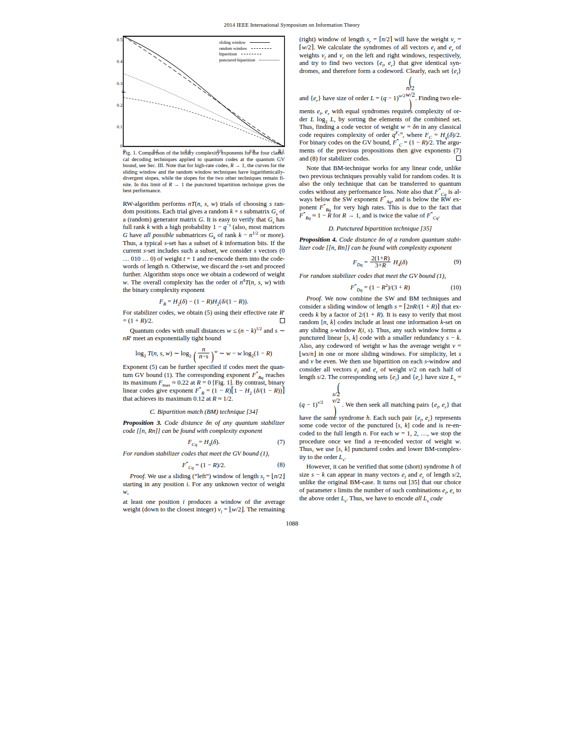2014 IEEE International Symposium on Information Theory
F
R
0.5
0.4
0.3
0.2
0.1
0
0
0.2
0.4
0.6
0.8
1
sliding window
random window
bipartition
punctured bipartition
Fig. 1. Comparison of the binary complexity exponents for the four classical decoding techniques applied to quantum codes at the quantum GV bound, see Sec. III. Note that for high-rate codes, R → 1, the curves for the sliding window and the random window techniques have logarithmically-divergent slopes, while the slopes for the two other techniques remain finite. In this limit of R → 1 the punctured bipartition technique gives the best performance.
RW-algorithm performs nT(n, s, w) trials of choosing s random positions. Each trial gives a random k × s submatrix Gs of a (random) generator matrix G. It is easy to verify that Gs has full rank k with a high probability 1 − q−τ (also, most matrices G have all possible submatrices Gk of rank k − n1/2 or more). Thus, a typical s-set has a subset of k information bits. If the current s-set includes such a subset, we consider s vectors (0 … 010 … 0) of weight t = 1 and re-encode them into the codewords of length n. Otherwise, we discard the s-set and proceed further. Algorithm stops once we obtain a codeword of weight w. The overall complexity has the order of n4T(n, s, w) with the binary complexity exponent
FB = H2(δ) − (1 − R)H2(δ/(1 − R)).
For stabilizer codes, we obtain (5) using their effective rate R′ = (1 + R)/2.
Quantum codes with small distances w ≤ (n − k)1/2 and s ∼ nR′ meet an exponentially tight bound
log2 T(n, s, w) ∼ log2 (nn−s)w ∼ w − w log2(1 − R)
Exponent (5) can be further specified if codes meet the quantum GV bound (1). The corresponding exponent F*Bq reaches its maximum Fmax ≈ 0.22 at R = 0 [Fig. 1]. By contrast, binary linear codes give exponent F*B = (1 − R)[1 − H2 (δ/(1 − R))] that achieves its maximum 0.12 at R ≈ 1/2.
C. Bipartition match (BM) technique [34]
Proposition 3. Code distance δn of any quantum stabilizer code [[n, Rn]] can be found with complexity exponent
FCq = H4(δ). (7)
For random stabilizer codes that meet the GV bound (1),
F*Cq = (1 − R)/2. (8)
Proof. We use a sliding (“left”) window of length sl = ⌊n/2⌋ starting in any position i. For any unknown vector of weight w,
at least one position i produces a window of the average weight (down to the closest integer) vl = ⌊w/2⌋. The remaining (right) window of length sr = ⌈n/2⌉ will have the weight vr = ⌈w/2⌉. We calculate the syndromes of all vectors el and er of weights vl and vr on the left and right windows, respectively, and try to find two vectors {el, er} that give identical syndromes, and therefore form a codeword. Clearly, each set {el} and {er} have size of order L = (q − 1)w/2(n/2 w/2). Finding two elements el, er with equal syndromes requires complexity of order L log2 L, by sorting the elements of the combined set. Thus, finding a code vector of weight w = δn in any classical code requires complexity of order qFCn, where FC = Hq(δ)/2. For binary codes on the GV bound, F*C = (1 − R)/2. The arguments of the previous propositions then give exponents (7) and (8) for stabilizer codes.
Note that BM-technique works for any linear code, unlike two previous techniques provably valid for random codes. It is also the only technique that can be transferred to quantum codes without any performance loss. Note also that F*Cq is always below the SW exponent F*Aq, and is below the RW exponent F*Bq for very high rates. This is due to the fact that F*Bq ≈ 1 − R for R → 1, and is twice the value of F*Cq.
D. Punctured bipartition technique [35]
Proposition 4. Code distance δn of a random quantum stabilizer code [[n, Rn]] can be found with complexity exponent
FDq = 2(1+R) 3+R H4(δ) (9)
For random stabilizer codes that meet the GV bound (1),
F*Dq = (1 − R2)/(3 + R) (10)
Proof. We now combine the SW and BM techniques and consider a sliding window of length s = ⌈2nR/(1 + R)⌉ that exceeds k by a factor of 2/(1 + R). It is easy to verify that most random [n, k] codes include at least one information k-set on any sliding s-window I(i, s). Thus, any such window forms a punctured linear [s, k] code with a smaller redundancy s − k. Also, any codeword of weight w has the average weight v = ⌊ws/n⌋ in one or more sliding windows. For simplicity, let s and v be even. We then use bipartition on each s-window and consider all vectors el and er of weight v/2 on each half of length s/2. The corresponding sets {el} and {er} have size Ls = (q − 1)v/2(s/2 v/2). We then seek all matching pairs {el, er} that have the same syndrome h. Each such pair {el, er} represents some code vector of the punctured [s, k] code and is re-encoded to the full length n. For each w = 1, 2, …, we stop the procedure once we find a re-encoded vector of weight w. Thus, we use [s, k] punctured codes and lower BM-complexity to the order Ls.
However, it can be verified that some (short) syndrome h of size s − k can appear in many vectors el and er of length s/2, unlike the original BM-case. It turns out [35] that our choice of parameter s limits the number of such combinations el, er to the above order Ls. Thus, we have to encode all Ls code
1088